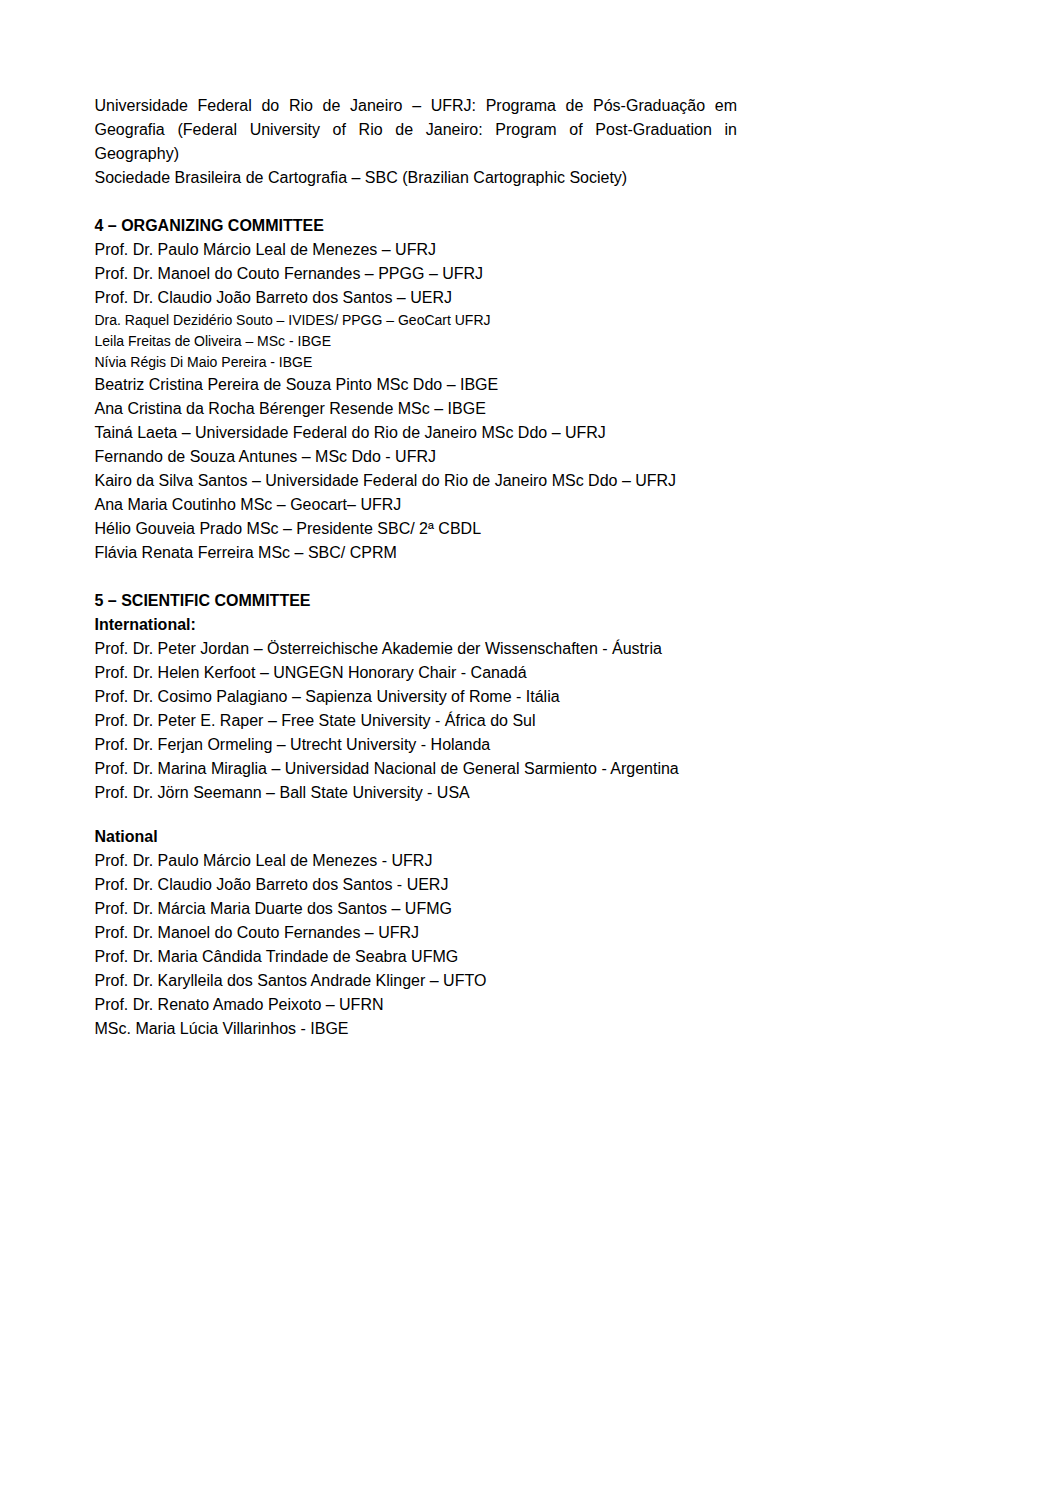Universidade Federal do Rio de Janeiro – UFRJ: Programa de Pós-Graduação em Geografia (Federal University of Rio de Janeiro: Program of Post-Graduation in Geography)
Sociedade Brasileira de Cartografia – SBC (Brazilian Cartographic Society)
4 – ORGANIZING COMMITTEE
Prof. Dr. Paulo Márcio Leal de Menezes – UFRJ
Prof. Dr. Manoel do Couto Fernandes – PPGG – UFRJ
Prof. Dr. Claudio João Barreto dos Santos – UERJ
Dra. Raquel Dezidério Souto – IVIDES/ PPGG – GeoCart UFRJ
Leila Freitas de Oliveira – MSc - IBGE
Nívia Régis Di Maio Pereira - IBGE
Beatriz Cristina Pereira de Souza Pinto MSc Ddo – IBGE
Ana Cristina da Rocha Bérenger Resende MSc – IBGE
Tainá Laeta – Universidade Federal do Rio de Janeiro MSc Ddo – UFRJ
Fernando de Souza Antunes – MSc Ddo - UFRJ
Kairo da Silva Santos – Universidade Federal do Rio de Janeiro MSc Ddo – UFRJ
Ana Maria Coutinho MSc – Geocart– UFRJ
Hélio Gouveia Prado MSc – Presidente SBC/ 2ª CBDL
Flávia Renata Ferreira MSc – SBC/ CPRM
5 – SCIENTIFIC COMMITTEE
International:
Prof. Dr. Peter Jordan – Österreichische Akademie der Wissenschaften - Áustria
Prof. Dr. Helen Kerfoot – UNGEGN Honorary Chair - Canadá
Prof. Dr. Cosimo Palagiano – Sapienza University of Rome - Itália
Prof. Dr. Peter E. Raper – Free State University - África do Sul
Prof. Dr. Ferjan Ormeling – Utrecht University - Holanda
Prof. Dr. Marina Miraglia – Universidad Nacional de General Sarmiento - Argentina
Prof. Dr. Jörn Seemann – Ball State University - USA
National
Prof. Dr. Paulo Márcio Leal de Menezes - UFRJ
Prof. Dr. Claudio João Barreto dos Santos - UERJ
Prof. Dr. Márcia Maria Duarte dos Santos – UFMG
Prof. Dr. Manoel do Couto Fernandes – UFRJ
Prof. Dr. Maria Cândida Trindade de Seabra UFMG
Prof. Dr. Karylleila dos Santos Andrade Klinger – UFTO
Prof. Dr. Renato Amado Peixoto – UFRN
MSc. Maria Lúcia Villarinhos - IBGE